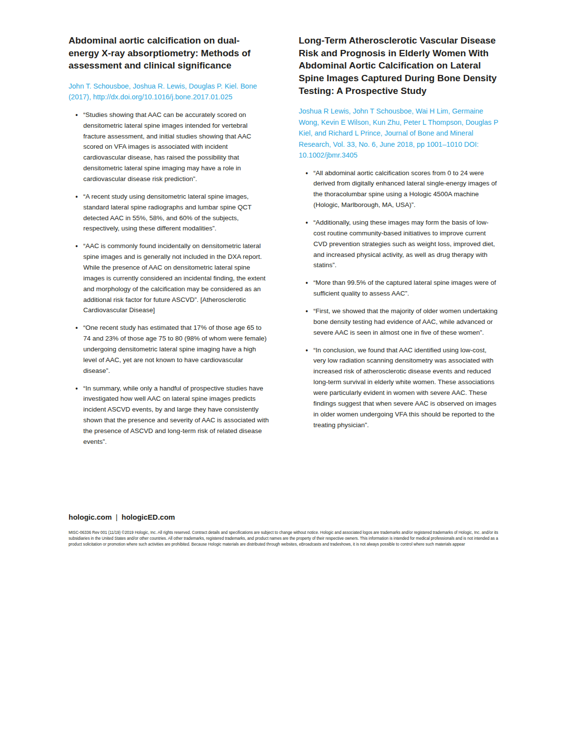Abdominal aortic calcification on dual-energy X-ray absorptiometry: Methods of assessment and clinical significance
John T. Schousboe, Joshua R. Lewis, Douglas P. Kiel. Bone (2017), http://dx.doi.org/10.1016/j.bone.2017.01.025
“Studies showing that AAC can be accurately scored on densitometric lateral spine images intended for vertebral fracture assessment, and initial studies showing that AAC scored on VFA images is associated with incident cardiovascular disease, has raised the possibility that densitometric lateral spine imaging may have a role in cardiovascular disease risk prediction”.
“A recent study using densitometric lateral spine images, standard lateral spine radiographs and lumbar spine QCT detected AAC in 55%, 58%, and 60% of the subjects, respectively, using these different modalities”.
“AAC is commonly found incidentally on densitometric lateral spine images and is generally not included in the DXA report. While the presence of AAC on densitometric lateral spine images is currently considered an incidental finding, the extent and morphology of the calcification may be considered as an additional risk factor for future ASCVD”. [Atherosclerotic Cardiovascular Disease]
“One recent study has estimated that 17% of those age 65 to 74 and 23% of those age 75 to 80 (98% of whom were female) undergoing densitometric lateral spine imaging have a high level of AAC, yet are not known to have cardiovascular disease”.
“In summary, while only a handful of prospective studies have investigated how well AAC on lateral spine images predicts incident ASCVD events, by and large they have consistently shown that the presence and severity of AAC is associated with the presence of ASCVD and long-term risk of related disease events”.
Long-Term Atherosclerotic Vascular Disease Risk and Prognosis in Elderly Women With Abdominal Aortic Calcification on Lateral Spine Images Captured During Bone Density Testing: A Prospective Study
Joshua R Lewis, John T Schousboe, Wai H Lim, Germaine Wong, Kevin E Wilson, Kun Zhu, Peter L Thompson, Douglas P Kiel, and Richard L Prince, Journal of Bone and Mineral Research, Vol. 33, No. 6, June 2018, pp 1001–1010 DOI: 10.1002/jbmr.3405
“All abdominal aortic calcification scores from 0 to 24 were derived from digitally enhanced lateral single-energy images of the thoracolumbar spine using a Hologic 4500A machine (Hologic, Marlborough, MA, USA)”.
“Additionally, using these images may form the basis of low-cost routine community-based initiatives to improve current CVD prevention strategies such as weight loss, improved diet, and increased physical activity, as well as drug therapy with statins”.
“More than 99.5% of the captured lateral spine images were of sufficient quality to assess AAC”.
“First, we showed that the majority of older women undertaking bone density testing had evidence of AAC, while advanced or severe AAC is seen in almost one in five of these women”.
“In conclusion, we found that AAC identified using low-cost, very low radiation scanning densitometry was associated with increased risk of atherosclerotic disease events and reduced long-term survival in elderly white women. These associations were particularly evident in women with severe AAC. These findings suggest that when severe AAC is observed on images in older women undergoing VFA this should be reported to the treating physician”.
hologic.com|hologicED.com
MISC-06336 Rev 001 (11/19) ©2019 Hologic, Inc. All rights reserved. Contract details and specifications are subject to change without notice. Hologic and associated logos are trademarks and/or registered trademarks of Hologic, Inc. and/or its subsidiaries in the United States and/or other countries. All other trademarks, registered trademarks, and product names are the property of their respective owners. This information is intended for medical professionals and is not intended as a product solicitation or promotion where such activities are prohibited. Because Hologic materials are distributed through websites, eBroadcasts and tradeshows, it is not always possible to control where such materials appear